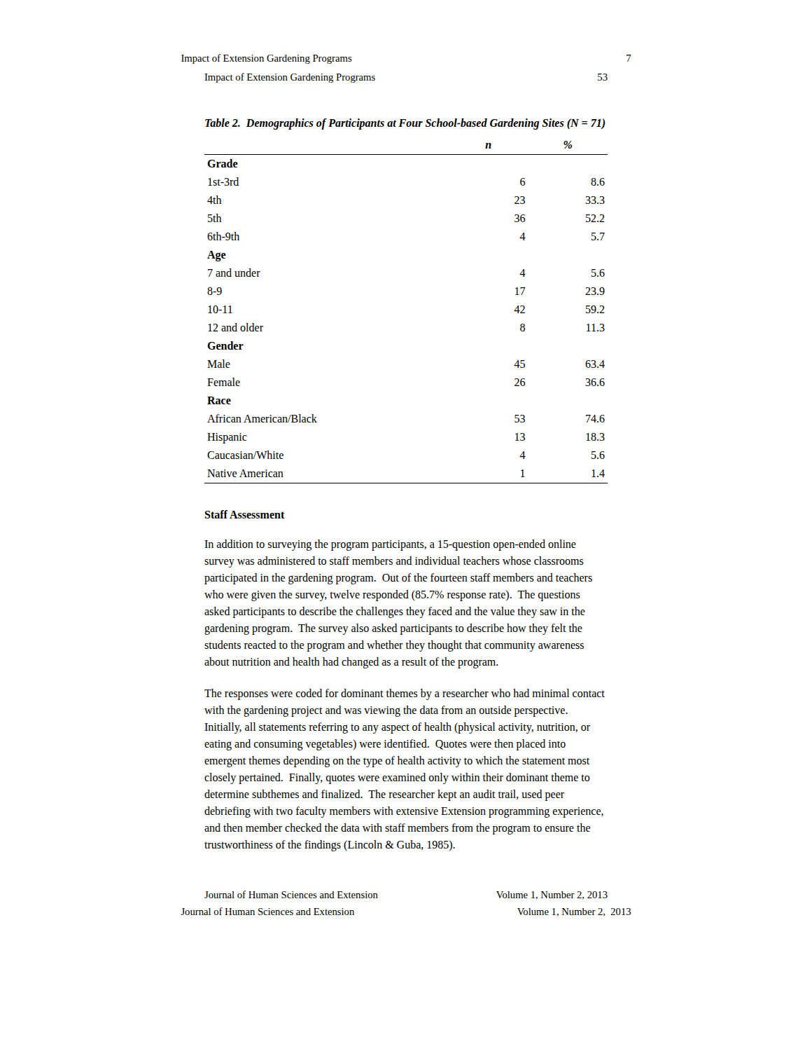Impact of Extension Gardening Programs 7
Impact of Extension Gardening Programs 53
Table 2. Demographics of Participants at Four School-based Gardening Sites (N = 71)
| | n | % |
| --- | --- | --- |
| Grade | | |
| 1st-3rd | 6 | 8.6 |
| 4th | 23 | 33.3 |
| 5th | 36 | 52.2 |
| 6th-9th | 4 | 5.7 |
| Age | | |
| 7 and under | 4 | 5.6 |
| 8-9 | 17 | 23.9 |
| 10-11 | 42 | 59.2 |
| 12 and older | 8 | 11.3 |
| Gender | | |
| Male | 45 | 63.4 |
| Female | 26 | 36.6 |
| Race | | |
| African American/Black | 53 | 74.6 |
| Hispanic | 13 | 18.3 |
| Caucasian/White | 4 | 5.6 |
| Native American | 1 | 1.4 |
Staff Assessment
In addition to surveying the program participants, a 15-question open-ended online survey was administered to staff members and individual teachers whose classrooms participated in the gardening program. Out of the fourteen staff members and teachers who were given the survey, twelve responded (85.7% response rate). The questions asked participants to describe the challenges they faced and the value they saw in the gardening program. The survey also asked participants to describe how they felt the students reacted to the program and whether they thought that community awareness about nutrition and health had changed as a result of the program.
The responses were coded for dominant themes by a researcher who had minimal contact with the gardening project and was viewing the data from an outside perspective. Initially, all statements referring to any aspect of health (physical activity, nutrition, or eating and consuming vegetables) were identified. Quotes were then placed into emergent themes depending on the type of health activity to which the statement most closely pertained. Finally, quotes were examined only within their dominant theme to determine subthemes and finalized. The researcher kept an audit trail, used peer debriefing with two faculty members with extensive Extension programming experience, and then member checked the data with staff members from the program to ensure the trustworthiness of the findings (Lincoln & Guba, 1985).
Journal of Human Sciences and Extension Volume 1, Number 2, 2013
Journal of Human Sciences and Extension Volume 1, Number 2, 2013